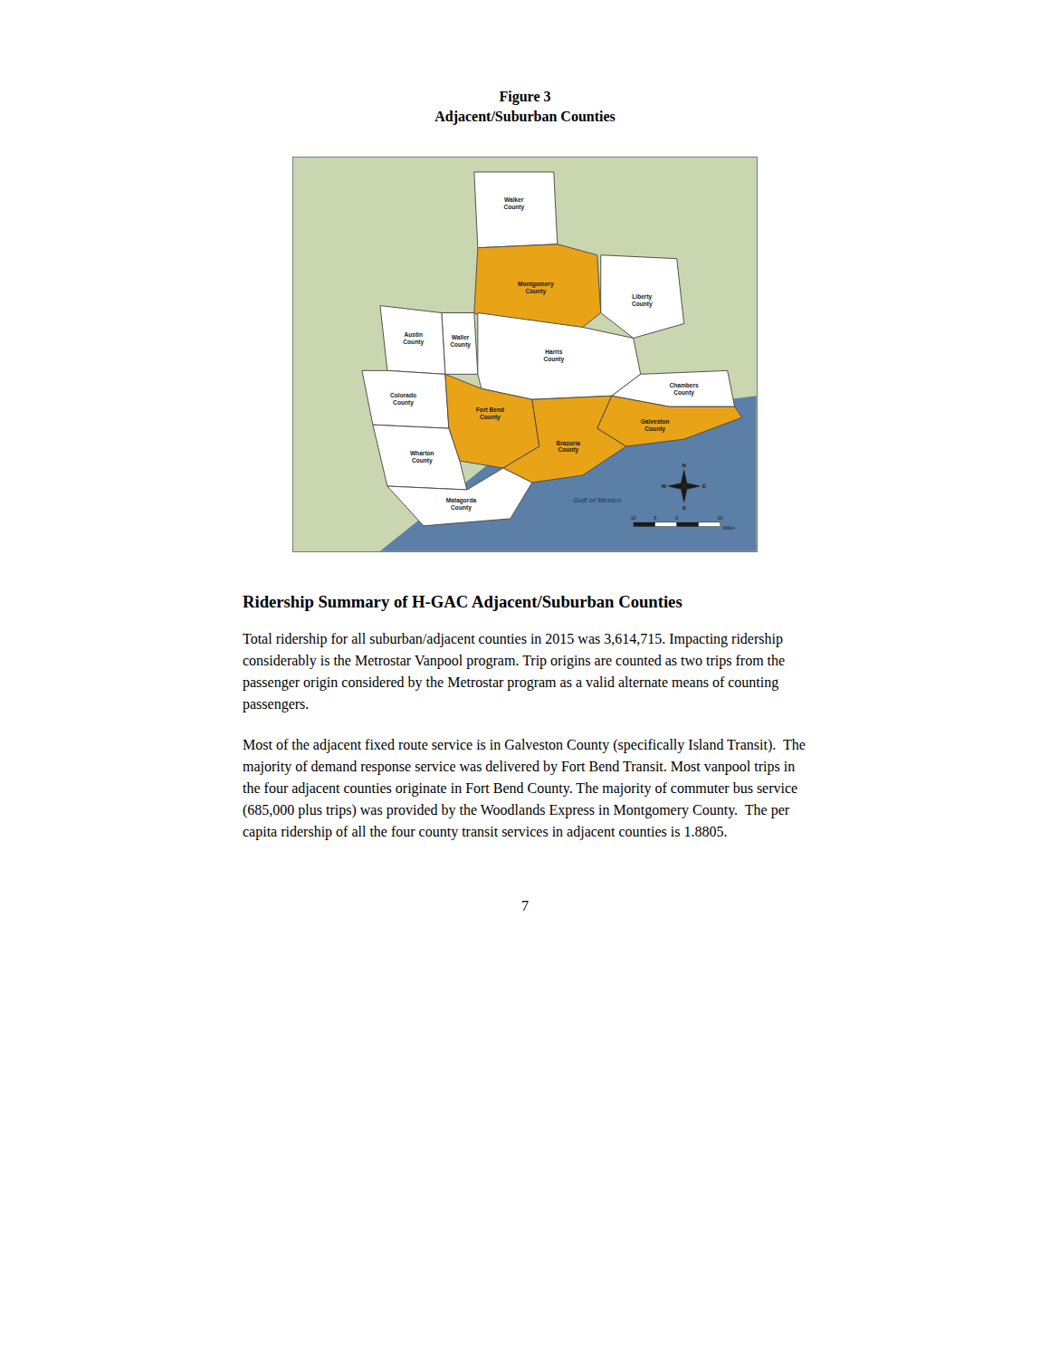Figure 3
Adjacent/Suburban Counties
Walker County Montgomery County Liberty County Waller County Austin County Harris County Chambers County Colorado County Fort Bend County Galveston County Brazoria County Wharton County Matagorda County Gulf of Mexico N S W E 10 5 0 10 Miles
Ridership Summary of H-GAC Adjacent/Suburban Counties
Total ridership for all suburban/adjacent counties in 2015 was 3,614,715. Impacting ridership considerably is the Metrostar Vanpool program. Trip origins are counted as two trips from the passenger origin considered by the Metrostar program as a valid alternate means of counting passengers.
Most of the adjacent fixed route service is in Galveston County (specifically Island Transit). The majority of demand response service was delivered by Fort Bend Transit. Most vanpool trips in the four adjacent counties originate in Fort Bend County. The majority of commuter bus service (685,000 plus trips) was provided by the Woodlands Express in Montgomery County. The per capita ridership of all the four county transit services in adjacent counties is 1.8805.
7